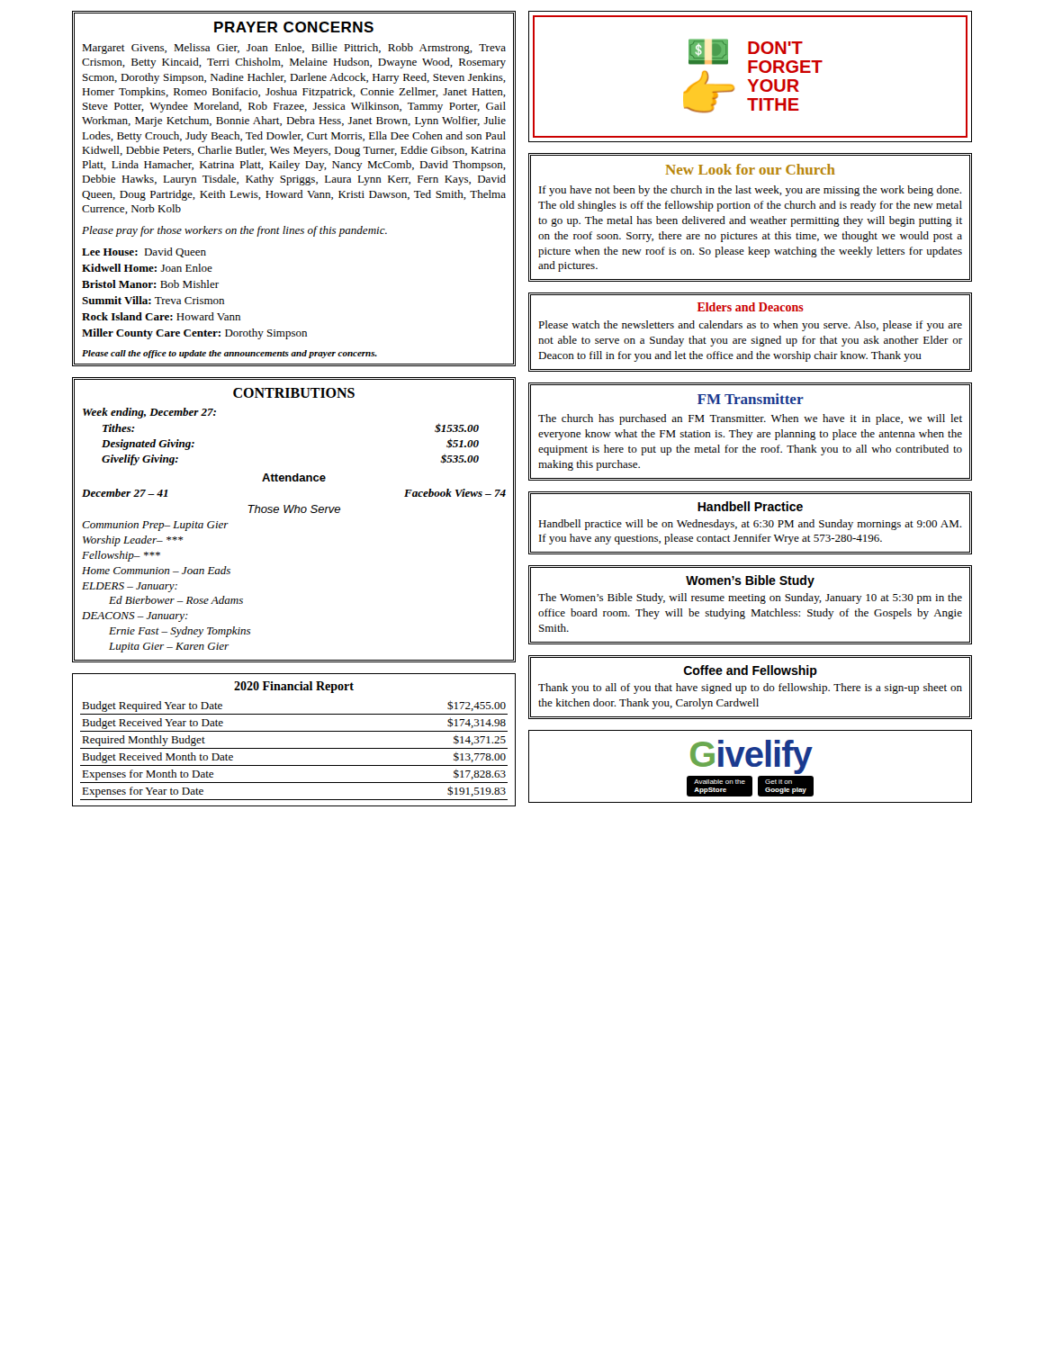PRAYER CONCERNS
Margaret Givens, Melissa Gier, Joan Enloe, Billie Pittrich, Robb Armstrong, Treva Crismon, Betty Kincaid, Terri Chisholm, Melaine Hudson, Dwayne Wood, Rosemary Scmon, Dorothy Simpson, Nadine Hachler, Darlene Adcock, Harry Reed, Steven Jenkins, Homer Tompkins, Romeo Bonifacio, Joshua Fitzpatrick, Connie Zellmer, Janet Hatten, Steve Potter, Wyndee Moreland, Rob Frazee, Jessica Wilkinson, Tammy Porter, Gail Workman, Marje Ketchum, Bonnie Ahart, Debra Hess, Janet Brown, Lynn Wolfier, Julie Lodes, Betty Crouch, Judy Beach, Ted Dowler, Curt Morris, Ella Dee Cohen and son Paul Kidwell, Debbie Peters, Charlie Butler, Wes Meyers, Doug Turner, Eddie Gibson, Katrina Platt, Linda Hamacher, Katrina Platt, Kailey Day, Nancy McComb, David Thompson, Debbie Hawks, Lauryn Tisdale, Kathy Spriggs, Laura Lynn Kerr, Fern Kays, David Queen, Doug Partridge, Keith Lewis, Howard Vann, Kristi Dawson, Ted Smith, Thelma Currence, Norb Kolb
Please pray for those workers on the front lines of this pandemic.
Lee House: David Queen
Kidwell Home: Joan Enloe
Bristol Manor: Bob Mishler
Summit Villa: Treva Crismon
Rock Island Care: Howard Vann
Miller County Care Center: Dorothy Simpson
Please call the office to update the announcements and prayer concerns.
CONTRIBUTIONS
Week ending, December 27:
| Tithes: | $1535.00 |
| Designated Giving: | $51.00 |
| Givelify Giving: | $535.00 |
Attendance
December 27 – 41 Facebook Views – 74
Those Who Serve
Communion Prep– Lupita Gier
Worship Leader– ***
Fellowship– ***
Home Communion – Joan Eads
ELDERS – January:
Ed Bierbower – Rose Adams
DEACONS – January:
Ernie Fast – Sydney Tompkins
Lupita Gier – Karen Gier
2020 Financial Report
| Budget Required Year to Date | $172,455.00 |
| Budget Received Year to Date | $174,314.98 |
| Required Monthly Budget | $14,371.25 |
| Budget Received Month to Date | $13,778.00 |
| Expenses for Month to Date | $17,828.63 |
| Expenses for Year to Date | $191,519.83 |
💵
👉
DON'T
FORGET
YOUR
TITHE
New Look for our Church
If you have not been by the church in the last week, you are missing the work being done. The old shingles is off the fellowship portion of the church and is ready for the new metal to go up. The metal has been delivered and weather permitting they will begin putting it on the roof soon. Sorry, there are no pictures at this time, we thought we would post a picture when the new roof is on. So please keep watching the weekly letters for updates and pictures.
Elders and Deacons
Please watch the newsletters and calendars as to when you serve. Also, please if you are not able to serve on a Sunday that you are signed up for that you ask another Elder or Deacon to fill in for you and let the office and the worship chair know. Thank you
FM Transmitter
The church has purchased an FM Transmitter. When we have it in place, we will let everyone know what the FM station is. They are planning to place the antenna when the equipment is here to put up the metal for the roof. Thank you to all who contributed to making this purchase.
Handbell Practice
Handbell practice will be on Wednesdays, at 6:30 PM and Sunday mornings at 9:00 AM. If you have any questions, please contact Jennifer Wrye at 573-280-4196.
Women’s Bible Study
The Women’s Bible Study, will resume meeting on Sunday, January 10 at 5:30 pm in the office board room. They will be studying Matchless: Study of the Gospels by Angie Smith.
Coffee and Fellowship
Thank you to all of you that have signed up to do fellowship. There is a sign-up sheet on the kitchen door. Thank you, Carolyn Cardwell
Givelify
Available on the
AppStore
Get it on
Google play